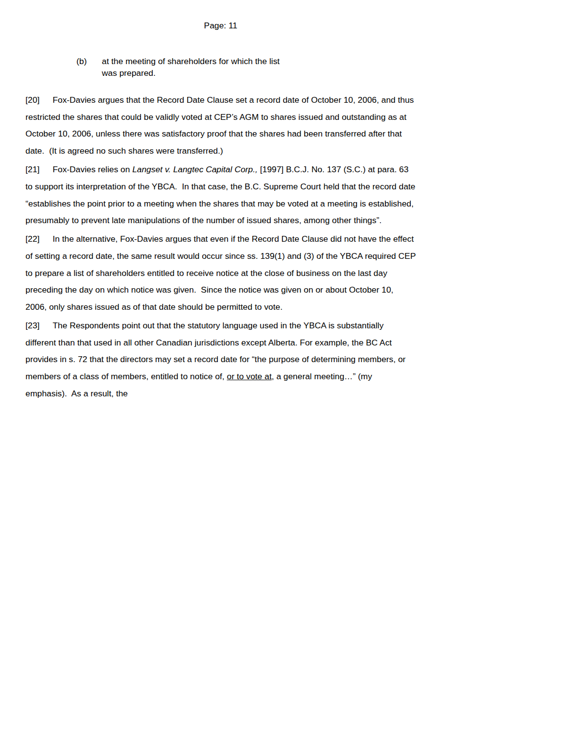Page: 11
(b) at the meeting of shareholders for which the list
was prepared.
[20] Fox-Davies argues that the Record Date Clause set a record date of October 10, 2006, and thus restricted the shares that could be validly voted at CEP’s AGM to shares issued and outstanding as at October 10, 2006, unless there was satisfactory proof that the shares had been transferred after that date. (It is agreed no such shares were transferred.)
[21] Fox-Davies relies on Langset v. Langtec Capital Corp., [1997] B.C.J. No. 137 (S.C.) at para. 63 to support its interpretation of the YBCA. In that case, the B.C. Supreme Court held that the record date “establishes the point prior to a meeting when the shares that may be voted at a meeting is established, presumably to prevent late manipulations of the number of issued shares, among other things”.
[22] In the alternative, Fox-Davies argues that even if the Record Date Clause did not have the effect of setting a record date, the same result would occur since ss. 139(1) and (3) of the YBCA required CEP to prepare a list of shareholders entitled to receive notice at the close of business on the last day preceding the day on which notice was given. Since the notice was given on or about October 10, 2006, only shares issued as of that date should be permitted to vote.
[23] The Respondents point out that the statutory language used in the YBCA is substantially different than that used in all other Canadian jurisdictions except Alberta. For example, the BC Act provides in s. 72 that the directors may set a record date for “the purpose of determining members, or members of a class of members, entitled to notice of, or to vote at, a general meeting…” (my emphasis). As a result, the